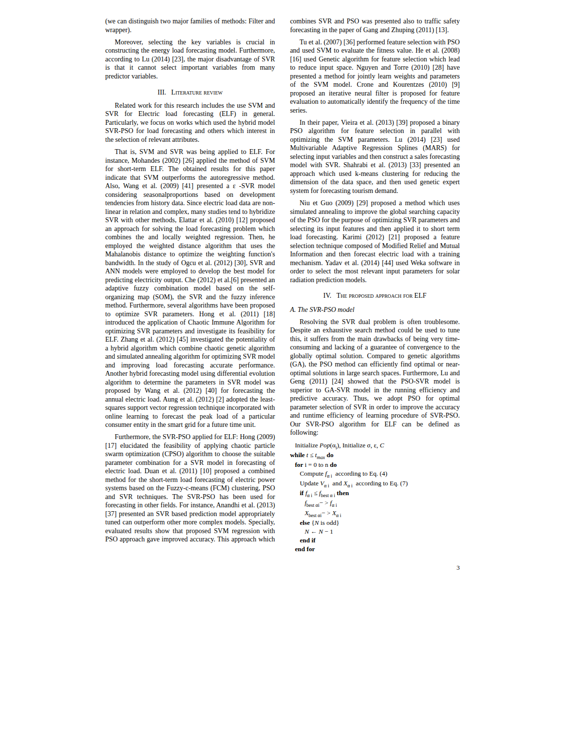(we can distinguish two major families of methods: Filter and wrapper).
Moreover, selecting the key variables is crucial in constructing the energy load forecasting model. Furthermore, according to Lu (2014) [23], the major disadvantage of SVR is that it cannot select important variables from many predictor variables.
III. Literature review
Related work for this research includes the use SVM and SVR for Electric load forecasting (ELF) in general. Particularly, we focus on works which used the hybrid model SVR-PSO for load forecasting and others which interest in the selection of relevant attributes.
That is, SVM and SVR was being applied to ELF. For instance, Mohandes (2002) [26] applied the method of SVM for short-term ELF. The obtained results for this paper indicate that SVM outperforms the autoregressive method. Also, Wang et al. (2009) [41] presented a ε -SVR model considering seasonalproportions based on development tendencies from history data. Since electric load data are non-linear in relation and complex, many studies tend to hybridize SVR with other methods, Elattar et al. (2010) [12] proposed an approach for solving the load forecasting problem which combines the and locally weighted regression. Then, he employed the weighted distance algorithm that uses the Mahalanobis distance to optimize the weighting function's bandwidth. In the study of Ogcu et al. (2012) [30], SVR and ANN models were employed to develop the best model for predicting electricity output. Che (2012) et al.[6] presented an adaptive fuzzy combination model based on the self-organizing map (SOM), the SVR and the fuzzy inference method. Furthermore, several algorithms have been proposed to optimize SVR parameters. Hong et al. (2011) [18] introduced the application of Chaotic Immune Algorithm for optimizing SVR parameters and investigate its feasibility for ELF. Zhang et al. (2012) [45] investigated the potentiality of a hybrid algorithm which combine chaotic genetic algorithm and simulated annealing algorithm for optimizing SVR model and improving load forecasting accurate performance. Another hybrid forecasting model using differential evolution algorithm to determine the parameters in SVR model was proposed by Wang et al. (2012) [40] for forecasting the annual electric load. Aung et al. (2012) [2] adopted the least-squares support vector regression technique incorporated with online learning to forecast the peak load of a particular consumer entity in the smart grid for a future time unit.
Furthermore, the SVR-PSO applied for ELF: Hong (2009) [17] elucidated the feasibility of applying chaotic particle swarm optimization (CPSO) algorithm to choose the suitable parameter combination for a SVR model in forecasting of electric load. Duan et al. (2011) [10] proposed a combined method for the short-term load forecasting of electric power systems based on the Fuzzy-c-means (FCM) clustering, PSO and SVR techniques. The SVR-PSO has been used for forecasting in other fields. For instance, Anandhi et al. (2013) [37] presented an SVR based prediction model appropriately tuned can outperform other more complex models. Specially, evaluated results show that proposed SVM regression with PSO approach gave improved accuracy. This approach which combines SVR and PSO was presented also to traffic safety forecasting in the paper of Gang and Zhuping (2011) [13].
Tu et al. (2007) [36] performed feature selection with PSO and used SVM to evaluate the fitness value. He et al. (2008) [16] used Genetic algorithm for feature selection which lead to reduce input space. Nguyen and Torre (2010) [28] have presented a method for jointly learn weights and parameters of the SVM model. Crone and Kourentzes (2010) [9] proposed an iterative neural filter is proposed for feature evaluation to automatically identify the frequency of the time series.
In their paper, Vieira et al. (2013) [39] proposed a binary PSO algorithm for feature selection in parallel with optimizing the SVM parameters. Lu (2014) [23] used Multivariable Adaptive Regression Splines (MARS) for selecting input variables and then construct a sales forecasting model with SVR. Shahrabi et al. (2013) [33] presented an approach which used k-means clustering for reducing the dimension of the data space, and then used genetic expert system for forecasting tourism demand.
Niu et Guo (2009) [29] proposed a method which uses simulated annealing to improve the global searching capacity of the PSO for the purpose of optimizing SVR parameters and selecting its input features and then applied it to short term load forecasting. Karimi (2012) [21] proposed a feature selection technique composed of Modified Relief and Mutual Information and then forecast electric load with a training mechanism. Yadav et al. (2014) [44] used Weka software in order to select the most relevant input parameters for solar radiation prediction models.
IV. The proposed approach for ELF
A. The SVR-PSO model
Resolving the SVR dual problem is often troublesome. Despite an exhaustive search method could be used to tune this, it suffers from the main drawbacks of being very time-consuming and lacking of a guarantee of convergence to the globally optimal solution. Compared to genetic algorithms (GA), the PSO method can efficiently find optimal or near-optimal solutions in large search spaces. Furthermore, Lu and Geng (2011) [24] showed that the PSO-SVR model is superior to GA-SVR model in the running efficiency and predictive accuracy. Thus, we adopt PSO for optimal parameter selection of SVR in order to improve the accuracy and runtime efficiency of learning procedure of SVR-PSO. Our SVR-PSO algorithm for ELF can be defined as following:
Initialize Pop(αi), Initialize σ, ε, C
while t ≤ tmax do
for i = 0 to n do
Compute fα i according to Eq. (4)
Update Vα i and Xα i according to Eq. (7)
if fα i ≤ fbest α i then
fbest αi− > fα i
Xbest αi− > Xα i
else {N is odd}
N ← N − 1
end if
end for
3